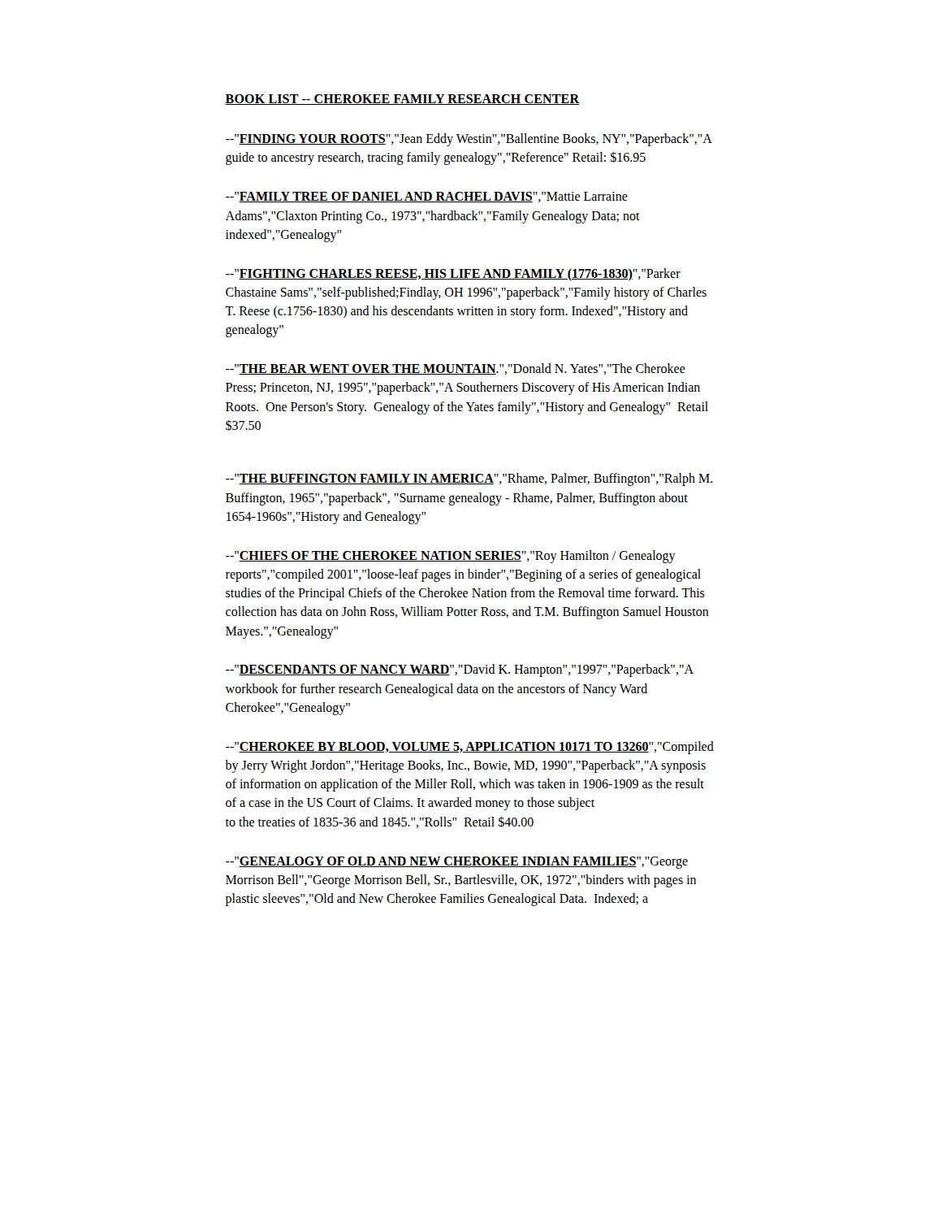BOOK LIST -- CHEROKEE FAMILY RESEARCH CENTER
--"FINDING YOUR ROOTS","Jean Eddy Westin","Ballentine Books, NY","Paperback","A guide to ancestry research, tracing family genealogy","Reference" Retail: $16.95
--"FAMILY TREE OF DANIEL AND RACHEL DAVIS","Mattie Larraine Adams","Claxton Printing Co., 1973","hardback","Family Genealogy Data; not indexed","Genealogy"
--"FIGHTING CHARLES REESE, HIS LIFE AND FAMILY (1776-1830)","Parker Chastaine Sams","self-published;Findlay, OH 1996","paperback","Family history of Charles T. Reese (c.1756-1830) and his descendants written in story form. Indexed","History and genealogy"
--"THE BEAR WENT OVER THE MOUNTAIN.","Donald N. Yates","The Cherokee Press; Princeton, NJ, 1995","paperback","A Southerners Discovery of His American Indian Roots. One Person's Story. Genealogy of the Yates family","History and Genealogy" Retail $37.50
--"THE BUFFINGTON FAMILY IN AMERICA","Rhame, Palmer, Buffington","Ralph M. Buffington, 1965","paperback", "Surname genealogy - Rhame, Palmer, Buffington about 1654-1960s","History and Genealogy"
--"CHIEFS OF THE CHEROKEE NATION SERIES","Roy Hamilton / Genealogy reports","compiled 2001","loose-leaf pages in binder","Begining of a series of genealogical studies of the Principal Chiefs of the Cherokee Nation from the Removal time forward. This collection has data on John Ross, William Potter Ross, and T.M. Buffington Samuel Houston Mayes.","Genealogy"
--"DESCENDANTS OF NANCY WARD","David K. Hampton","1997","Paperback","A workbook for further research Genealogical data on the ancestors of Nancy Ward Cherokee","Genealogy"
--"CHEROKEE BY BLOOD, VOLUME 5, APPLICATION 10171 TO 13260","Compiled by Jerry Wright Jordon","Heritage Books, Inc., Bowie, MD, 1990","Paperback","A synposis of information on application of the Miller Roll, which was taken in 1906-1909 as the result of a case in the US Court of Claims. It awarded money to those subject
to the treaties of 1835-36 and 1845.","Rolls" Retail $40.00
--"GENEALOGY OF OLD AND NEW CHEROKEE INDIAN FAMILIES","George Morrison Bell","George Morrison Bell, Sr., Bartlesville, OK, 1972","binders with pages in plastic sleeves","Old and New Cherokee Families Genealogical Data. Indexed; a